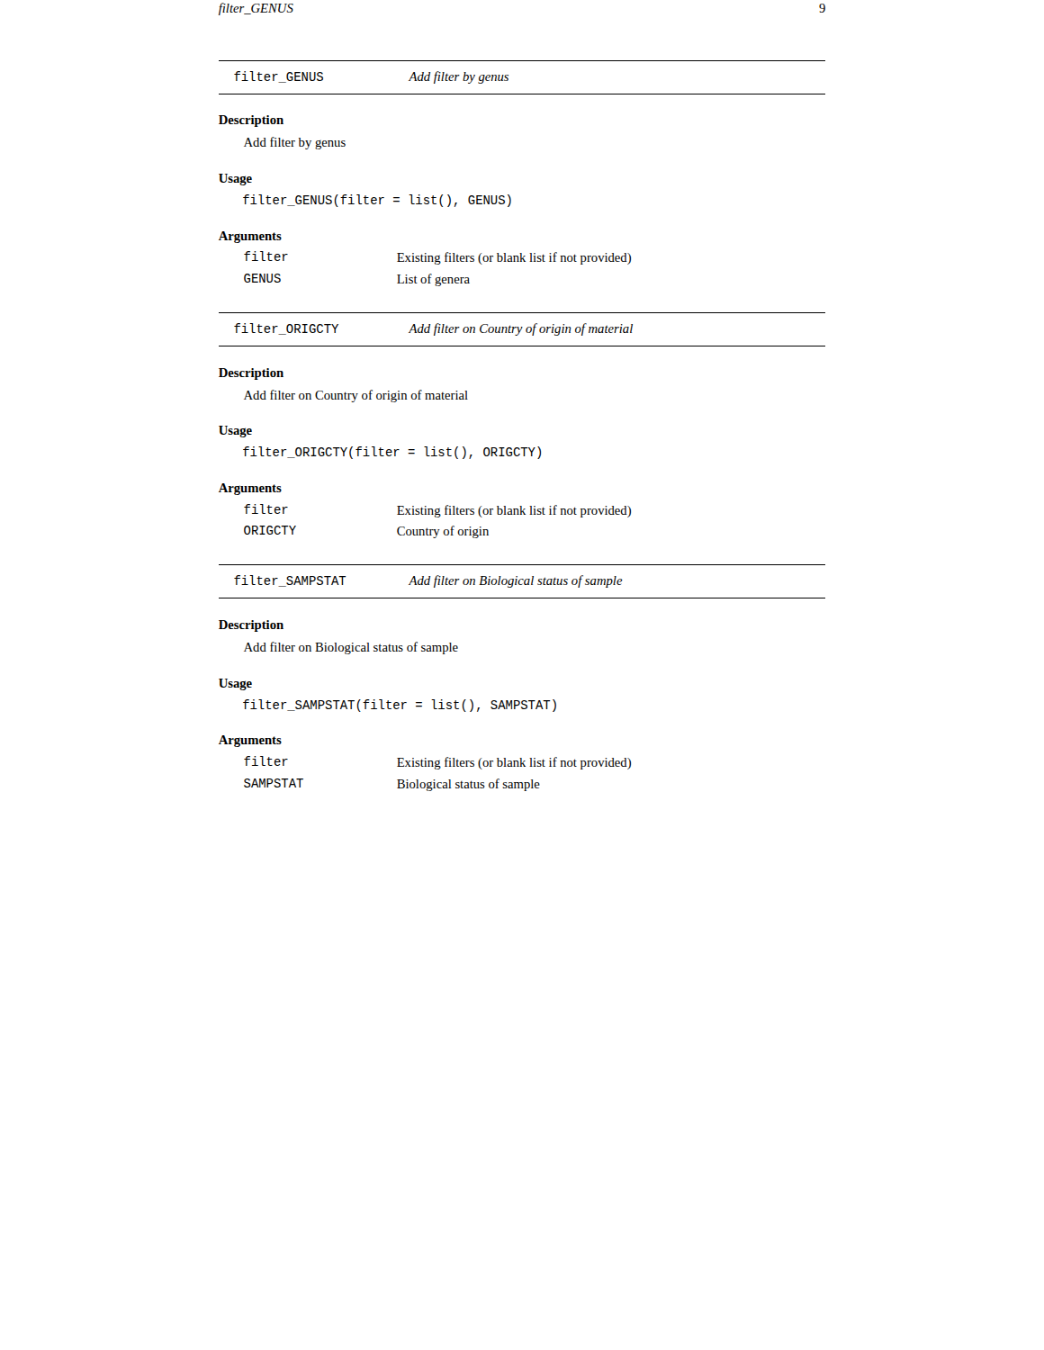filter_GENUS 9
filter_GENUS Add filter by genus
Description
Add filter by genus
Usage
filter_GENUS(filter = list(), GENUS)
Arguments
filter
Existing filters (or blank list if not provided)
GENUS
List of genera
filter_ORIGCTY Add filter on Country of origin of material
Description
Add filter on Country of origin of material
Usage
filter_ORIGCTY(filter = list(), ORIGCTY)
Arguments
filter
Existing filters (or blank list if not provided)
ORIGCTY
Country of origin
filter_SAMPSTAT Add filter on Biological status of sample
Description
Add filter on Biological status of sample
Usage
filter_SAMPSTAT(filter = list(), SAMPSTAT)
Arguments
filter
Existing filters (or blank list if not provided)
SAMPSTAT
Biological status of sample